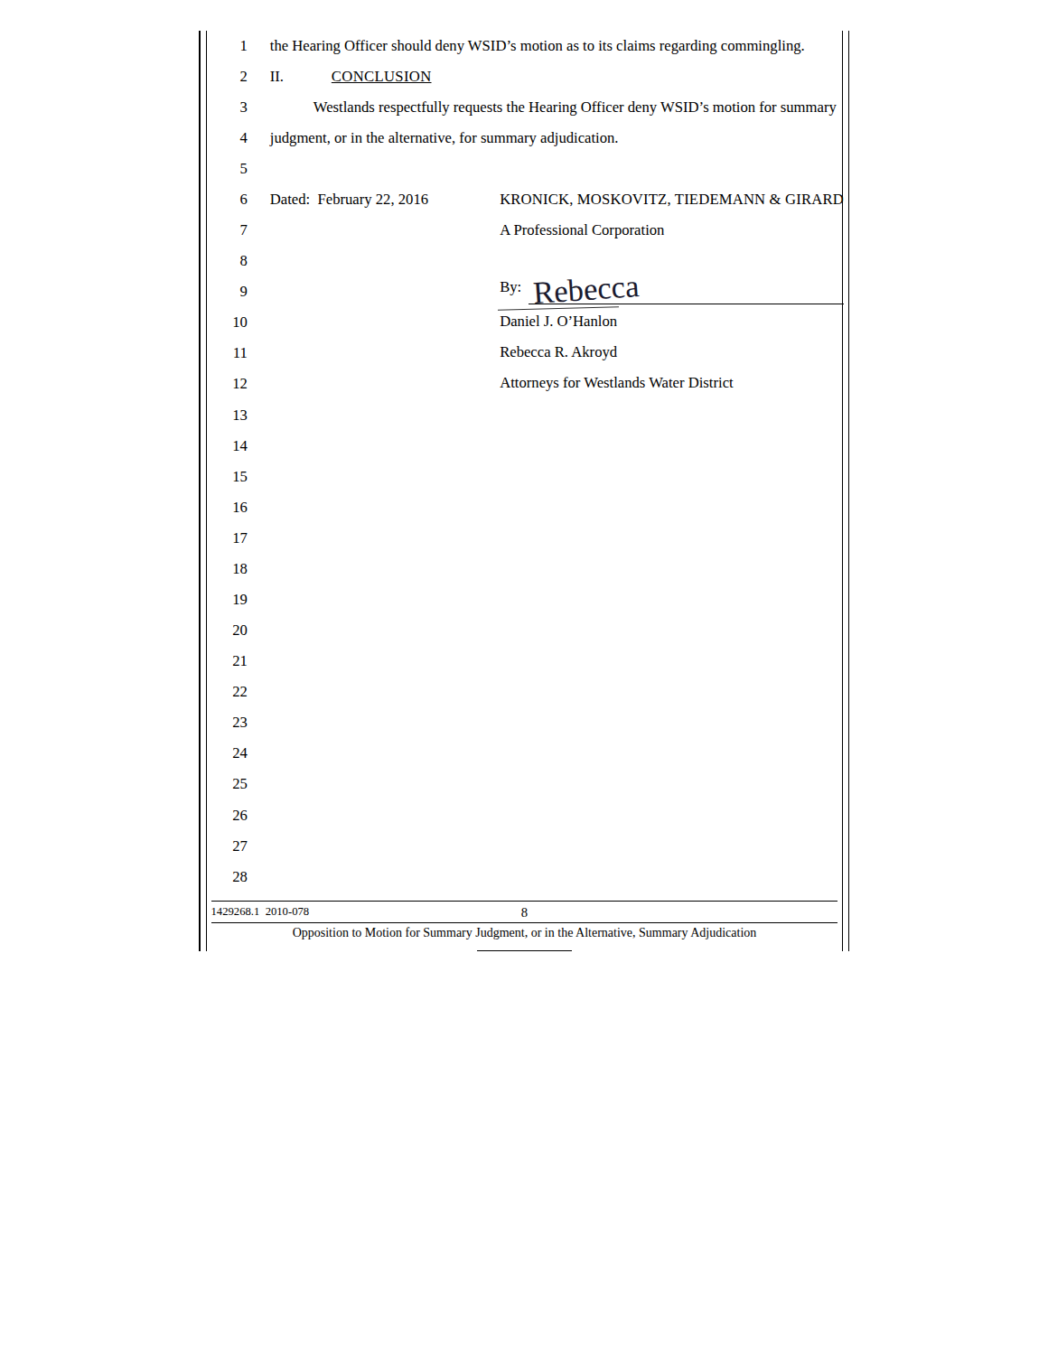1
2
3
4
5
6
7
8
9
10
11
12
13
14
15
16
17
18
19
20
21
22
23
24
25
26
27
28
the Hearing Officer should deny WSID’s motion as to its claims regarding commingling.
II. CONCLUSION
Westlands respectfully requests the Hearing Officer deny WSID’s motion for summary
judgment, or in the alternative, for summary adjudication.
Dated: February 22, 2016
KRONICK, MOSKOVITZ, TIEDEMANN & GIRARD
A Professional Corporation
By:
Rebecca
Daniel J. O’Hanlon
Rebecca R. Akroyd
Attorneys for Westlands Water District
1429268.1 2010-078
8
Opposition to Motion for Summary Judgment, or in the Alternative, Summary Adjudication